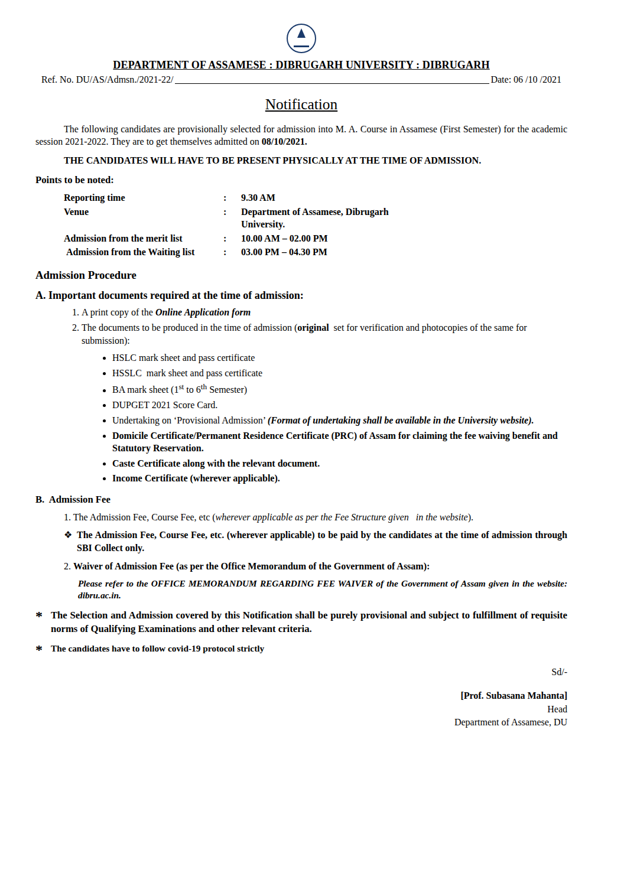DEPARTMENT OF ASSAMESE : DIBRUGARH UNIVERSITY : DIBRUGARH
Ref. No. DU/AS/Admsn./2021-22/ Date: 06 /10 /2021
Notification
The following candidates are provisionally selected for admission into M. A. Course in Assamese (First Semester) for the academic session 2021-2022. They are to get themselves admitted on 08/10/2021.
THE CANDIDATES WILL HAVE TO BE PRESENT PHYSICALLY AT THE TIME OF ADMISSION.
Points to be noted:
| Reporting time | : | 9.30 AM |
| Venue | : | Department of Assamese, Dibrugarh University. |
| Admission from the merit list | : | 10.00 AM – 02.00 PM |
| Admission from the Waiting list | : | 03.00 PM – 04.30 PM |
Admission Procedure
A. Important documents required at the time of admission:
A print copy of the Online Application form
The documents to be produced in the time of admission (original set for verification and photocopies of the same for submission):
HSLC mark sheet and pass certificate
HSSLC mark sheet and pass certificate
BA mark sheet (1st to 6th Semester)
DUPGET 2021 Score Card.
Undertaking on ‘Provisional Admission’ (Format of undertaking shall be available in the University website).
Domicile Certificate/Permanent Residence Certificate (PRC) of Assam for claiming the fee waiving benefit and Statutory Reservation.
Caste Certificate along with the relevant document.
Income Certificate (wherever applicable).
B. Admission Fee
1. The Admission Fee, Course Fee, etc (wherever applicable as per the Fee Structure given in the website).
The Admission Fee, Course Fee, etc. (wherever applicable) to be paid by the candidates at the time of admission through SBI Collect only.
2. Waiver of Admission Fee (as per the Office Memorandum of the Government of Assam):
Please refer to the OFFICE MEMORANDUM REGARDING FEE WAIVER of the Government of Assam given in the website: dibru.ac.in.
* The Selection and Admission covered by this Notification shall be purely provisional and subject to fulfillment of requisite norms of Qualifying Examinations and other relevant criteria.
* The candidates have to follow covid-19 protocol strictly
Sd/-
[Prof. Subasana Mahanta]
Head
Department of Assamese, DU